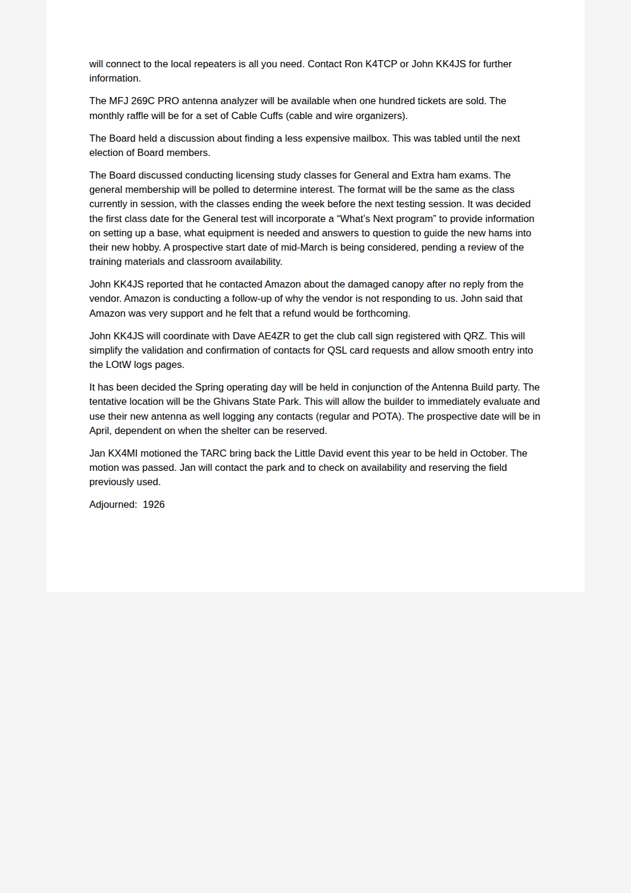will connect to the local repeaters is all you need. Contact Ron K4TCP or John KK4JS for further information.
The MFJ 269C PRO antenna analyzer will be available when one hundred tickets are sold. The monthly raffle will be for a set of Cable Cuffs (cable and wire organizers).
The Board held a discussion about finding a less expensive mailbox. This was tabled until the next election of Board members.
The Board discussed conducting licensing study classes for General and Extra ham exams. The general membership will be polled to determine interest. The format will be the same as the class currently in session, with the classes ending the week before the next testing session. It was decided the first class date for the General test will incorporate a “What’s Next program” to provide information on setting up a base, what equipment is needed and answers to question to guide the new hams into their new hobby. A prospective start date of mid-March is being considered, pending a review of the training materials and classroom availability.
John KK4JS reported that he contacted Amazon about the damaged canopy after no reply from the vendor. Amazon is conducting a follow-up of why the vendor is not responding to us. John said that Amazon was very support and he felt that a refund would be forthcoming.
John KK4JS will coordinate with Dave AE4ZR to get the club call sign registered with QRZ. This will simplify the validation and confirmation of contacts for QSL card requests and allow smooth entry into the LOtW logs pages.
It has been decided the Spring operating day will be held in conjunction of the Antenna Build party. The tentative location will be the Ghivans State Park. This will allow the builder to immediately evaluate and use their new antenna as well logging any contacts (regular and POTA). The prospective date will be in April, dependent on when the shelter can be reserved.
Jan KX4MI motioned the TARC bring back the Little David event this year to be held in October. The motion was passed. Jan will contact the park and to check on availability and reserving the field previously used.
Adjourned: 1926